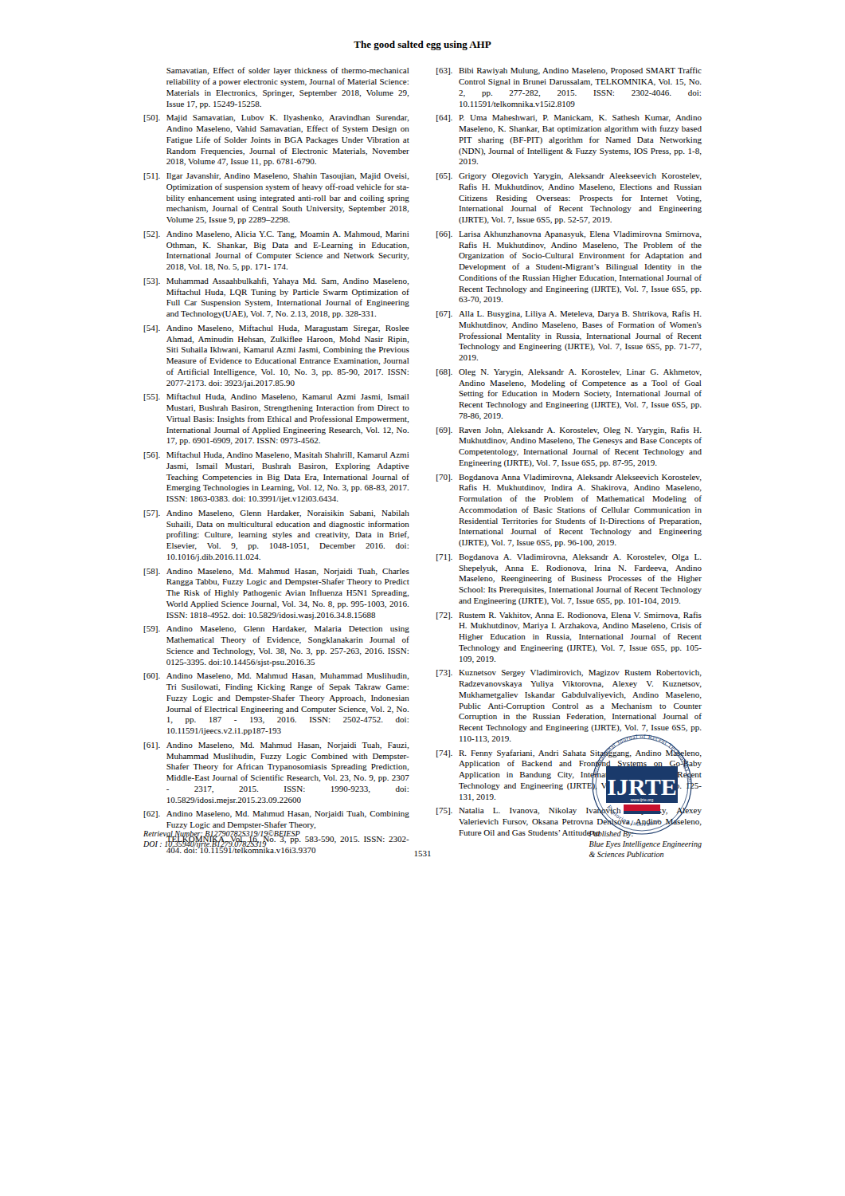The good salted egg using AHP
Samavatian, Effect of solder layer thickness of thermo-mechanical reliability of a power electronic system, Journal of Material Science: Materials in Electronics, Springer, September 2018, Volume 29, Issue 17, pp. 15249-15258.
[50]. Majid Samavatian, Lubov K. Ilyashenko, Aravindhan Surendar, Andino Maseleno, Vahid Samavatian, Effect of System Design on Fatigue Life of Solder Joints in BGA Packages Under Vibration at Random Frequencies, Journal of Electronic Materials, November 2018, Volume 47, Issue 11, pp. 6781-6790.
[51]. Ilgar Javanshir, Andino Maseleno, Shahin Tasoujian, Majid Oveisi, Optimization of suspension system of heavy off-road vehicle for stability enhancement using integrated anti-roll bar and coiling spring mechanism, Journal of Central South University, September 2018, Volume 25, Issue 9, pp 2289–2298.
[52]. Andino Maseleno, Alicia Y.C. Tang, Moamin A. Mahmoud, Marini Othman, K. Shankar, Big Data and E-Learning in Education, International Journal of Computer Science and Network Security, 2018, Vol. 18, No. 5, pp. 171- 174.
[53]. Muhammad Assaahbulkahfi, Yahaya Md. Sam, Andino Maseleno, Miftachul Huda, LQR Tuning by Particle Swarm Optimization of Full Car Suspension System, International Journal of Engineering and Technology(UAE), Vol. 7, No. 2.13, 2018, pp. 328-331.
[54]. Andino Maseleno, Miftachul Huda, Maragustam Siregar, Roslee Ahmad, Aminudin Hehsan, Zulkiflee Haroon, Mohd Nasir Ripin, Siti Suhaila Ikhwani, Kamarul Azmi Jasmi, Combining the Previous Measure of Evidence to Educational Entrance Examination, Journal of Artificial Intelligence, Vol. 10, No. 3, pp. 85-90, 2017. ISSN: 2077-2173. doi: 3923/jai.2017.85.90
[55]. Miftachul Huda, Andino Maseleno, Kamarul Azmi Jasmi, Ismail Mustari, Bushrah Basiron, Strengthening Interaction from Direct to Virtual Basis: Insights from Ethical and Professional Empowerment, International Journal of Applied Engineering Research, Vol. 12, No. 17, pp. 6901-6909, 2017. ISSN: 0973-4562.
[56]. Miftachul Huda, Andino Maseleno, Masitah Shahrill, Kamarul Azmi Jasmi, Ismail Mustari, Bushrah Basiron, Exploring Adaptive Teaching Competencies in Big Data Era, International Journal of Emerging Technologies in Learning, Vol. 12, No. 3, pp. 68-83, 2017. ISSN: 1863-0383. doi: 10.3991/ijet.v12i03.6434.
[57]. Andino Maseleno, Glenn Hardaker, Noraisikin Sabani, Nabilah Suhaili, Data on multicultural education and diagnostic information profiling: Culture, learning styles and creativity, Data in Brief, Elsevier, Vol. 9, pp. 1048-1051, December 2016. doi: 10.1016/j.dib.2016.11.024.
[58]. Andino Maseleno, Md. Mahmud Hasan, Norjaidi Tuah, Charles Rangga Tabbu, Fuzzy Logic and Dempster-Shafer Theory to Predict The Risk of Highly Pathogenic Avian Influenza H5N1 Spreading, World Applied Science Journal, Vol. 34, No. 8, pp. 995-1003, 2016. ISSN: 1818-4952. doi: 10.5829/idosi.wasj.2016.34.8.15688
[59]. Andino Maseleno, Glenn Hardaker, Malaria Detection using Mathematical Theory of Evidence, Songklanakarin Journal of Science and Technology, Vol. 38, No. 3, pp. 257-263, 2016. ISSN: 0125-3395. doi:10.14456/sjst-psu.2016.35
[60]. Andino Maseleno, Md. Mahmud Hasan, Muhammad Muslihudin, Tri Susilowati, Finding Kicking Range of Sepak Takraw Game: Fuzzy Logic and Dempster-Shafer Theory Approach, Indonesian Journal of Electrical Engineering and Computer Science, Vol. 2, No. 1, pp. 187 - 193, 2016. ISSN: 2502-4752. doi: 10.11591/ijeecs.v2.i1.pp187-193
[61]. Andino Maseleno, Md. Mahmud Hasan, Norjaidi Tuah, Fauzi, Muhammad Muslihudin, Fuzzy Logic Combined with Dempster-Shafer Theory for African Trypanosomiasis Spreading Prediction, Middle-East Journal of Scientific Research, Vol. 23, No. 9, pp. 2307 - 2317, 2015. ISSN: 1990-9233, doi: 10.5829/idosi.mejsr.2015.23.09.22600
[62]. Andino Maseleno, Md. Mahmud Hasan, Norjaidi Tuah, Combining Fuzzy Logic and Dempster-Shafer Theory,
TELKOMNIKA, Vol. 16, No. 3, pp. 583-590, 2015. ISSN: 2302-404. doi: 10.11591/telkomnika.v16i3.9370
[63]. Bibi Rawiyah Mulung, Andino Maseleno, Proposed SMART Traffic Control Signal in Brunei Darussalam, TELKOMNIKA, Vol. 15, No. 2, pp. 277-282, 2015. ISSN: 2302-4046. doi: 10.11591/telkomnika.v15i2.8109
[64]. P. Uma Maheshwari, P. Manickam, K. Sathesh Kumar, Andino Maseleno, K. Shankar, Bat optimization algorithm with fuzzy based PIT sharing (BF-PIT) algorithm for Named Data Networking (NDN), Journal of Intelligent & Fuzzy Systems, IOS Press, pp. 1-8, 2019.
[65]. Grigory Olegovich Yarygin, Aleksandr Aleekseevich Korostelev, Rafis H. Mukhutdinov, Andino Maseleno, Elections and Russian Citizens Residing Overseas: Prospects for Internet Voting, International Journal of Recent Technology and Engineering (IJRTE), Vol. 7, Issue 6S5, pp. 52-57, 2019.
[66]. Larisa Akhunzhanovna Apanasyuk, Elena Vladimirovna Smirnova, Rafis H. Mukhutdinov, Andino Maseleno, The Problem of the Organization of Socio-Cultural Environment for Adaptation and Development of a Student-Migrant’s Bilingual Identity in the Conditions of the Russian Higher Education, International Journal of Recent Technology and Engineering (IJRTE), Vol. 7, Issue 6S5, pp. 63-70, 2019.
[67]. Alla L. Busygina, Liliya A. Meteleva, Darya B. Shtrikova, Rafis H. Mukhutdinov, Andino Maseleno, Bases of Formation of Women's Professional Mentality in Russia, International Journal of Recent Technology and Engineering (IJRTE), Vol. 7, Issue 6S5, pp. 71-77, 2019.
[68]. Oleg N. Yarygin, Aleksandr A. Korostelev, Linar G. Akhmetov, Andino Maseleno, Modeling of Competence as a Tool of Goal Setting for Education in Modern Society, International Journal of Recent Technology and Engineering (IJRTE), Vol. 7, Issue 6S5, pp. 78-86, 2019.
[69]. Raven John, Aleksandr A. Korostelev, Oleg N. Yarygin, Rafis H. Mukhutdinov, Andino Maseleno, The Genesys and Base Concepts of Competentology, International Journal of Recent Technology and Engineering (IJRTE), Vol. 7, Issue 6S5, pp. 87-95, 2019.
[70]. Bogdanova Anna Vladimirovna, Aleksandr Alekseevich Korostelev, Rafis H. Mukhutdinov, Indira A. Shakirova, Andino Maseleno, Formulation of the Problem of Mathematical Modeling of Accommodation of Basic Stations of Cellular Communication in Residential Territories for Students of It-Directions of Preparation, International Journal of Recent Technology and Engineering (IJRTE), Vol. 7, Issue 6S5, pp. 96-100, 2019.
[71]. Bogdanova A. Vladimirovna, Aleksandr A. Korostelev, Olga L. Shepelyuk, Anna E. Rodionova, Irina N. Fardeeva, Andino Maseleno, Reengineering of Business Processes of the Higher School: Its Prerequisites, International Journal of Recent Technology and Engineering (IJRTE), Vol. 7, Issue 6S5, pp. 101-104, 2019.
[72]. Rustem R. Vakhitov, Anna E. Rodionova, Elena V. Smirnova, Rafis H. Mukhutdinov, Mariya I. Arzhakova, Andino Maseleno, Crisis of Higher Education in Russia, International Journal of Recent Technology and Engineering (IJRTE), Vol. 7, Issue 6S5, pp. 105-109, 2019.
[73]. Kuznetsov Sergey Vladimirovich, Magizov Rustem Robertovich, Radzevanovskaya Yuliya Viktorovna, Alexey V. Kuznetsov, Mukhametgaliev Iskandar Gabdulvaliyevich, Andino Maseleno, Public Anti-Corruption Control as a Mechanism to Counter Corruption in the Russian Federation, International Journal of Recent Technology and Engineering (IJRTE), Vol. 7, Issue 6S5, pp. 110-113, 2019.
[74]. R. Fenny Syafariani, Andri Sahata Sitanggang, Andino Maseleno, Application of Backend and Frontend Systems on Go-Baby Application in Bandung City, International Journal of Recent Technology and Engineering (IJRTE), Vol. 7, Issue 6S5, pp. 125-131, 2019.
[75]. Natalia L. Ivanova, Nikolay Ivanovich Sinyavsky, Alexey Valerievich Fursov, Oksana Petrovna Denisova, Andino Maseleno, Future Oil and Gas Students’ Attitude to
International Journal of Recent Technology and Engineering Exploring Innovation IJRTE www.ijrte.org
Retrieval Number: B12790782S319/19©BEIESP
DOI : 10.35940/ijrte.B1279.0782S319
Published By:
Blue Eyes Intelligence Engineering
& Sciences Publication
1531